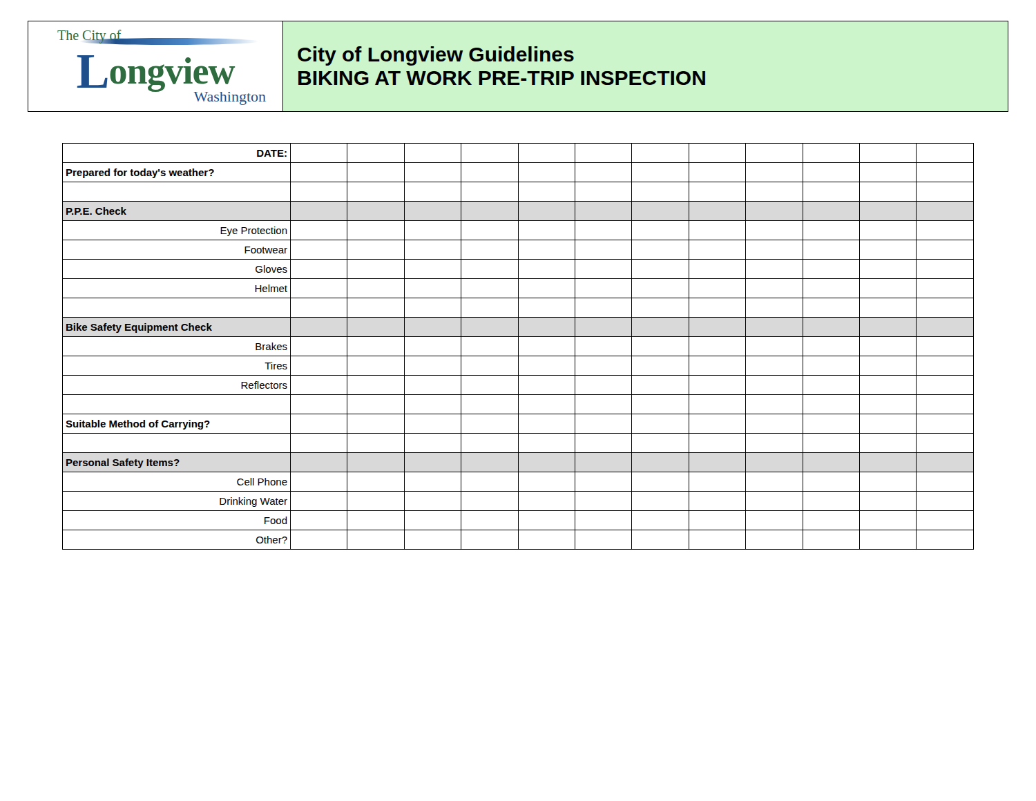The City of Longview Washington
City of Longview Guidelines Biking at Work Pre-Trip Inspection
| DATE: | | | | | | | | | | | | |
| Prepared for today's weather? | | | | | | | | | | | | |
| P.P.E. Check | | | | | | | | | | | | |
| Eye Protection | | | | | | | | | | | | |
| Footwear | | | | | | | | | | | | |
| Gloves | | | | | | | | | | | | |
| Helmet | | | | | | | | | | | | |
| Bike Safety Equipment Check | | | | | | | | | | | | |
| Brakes | | | | | | | | | | | | |
| Tires | | | | | | | | | | | | |
| Reflectors | | | | | | | | | | | | |
| Suitable Method of Carrying? | | | | | | | | | | | | |
| Personal Safety Items? | | | | | | | | | | | | |
| Cell Phone | | | | | | | | | | | | |
| Drinking Water | | | | | | | | | | | | |
| Food | | | | | | | | | | | | |
| Other? | | | | | | | | | | | | |